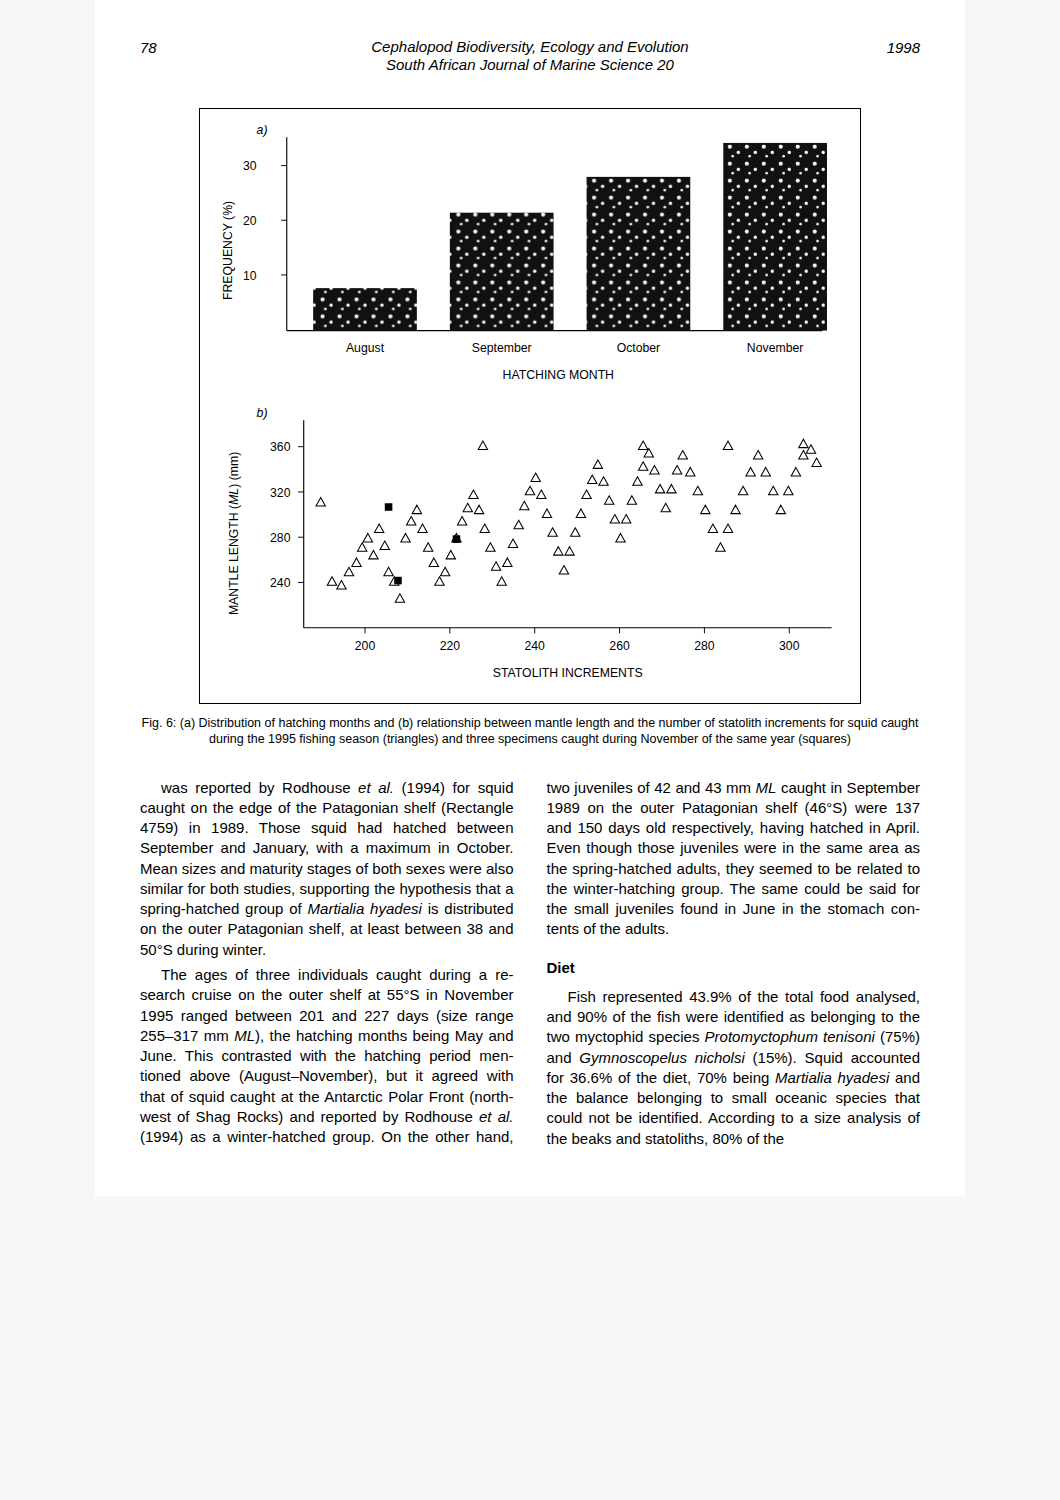78
Cephalopod Biodiversity, Ecology and Evolution
South African Journal of Marine Science 20
1998
a) 30 20 10 FREQUENCY (%) August September October November HATCHING MONTH b) 360 320 280 240 MANTLE LENGTH (ML) (mm) 200 220 240 260 280 300 STATOLITH INCREMENTS
Fig. 6: (a) Distribution of hatching months and (b) relationship between mantle length and the number of statolith increments for squid caught during the 1995 fishing season (triangles) and three specimens caught during November of the same year (squares)
was reported by Rodhouse et al. (1994) for squid caught on the edge of the Patagonian shelf (Rectangle 4759) in 1989. Those squid had hatched between September and January, with a maximum in October. Mean sizes and maturity stages of both sexes were also similar for both studies, supporting the hypothesis that a spring-hatched group of Martialia hyadesi is distributed on the outer Patagonian shelf, at least between 38 and 50°S during winter.
The ages of three individuals caught during a research cruise on the outer shelf at 55°S in November 1995 ranged between 201 and 227 days (size range 255–317 mm ML), the hatching months being May and June. This contrasted with the hatching period mentioned above (August–November), but it agreed with that of squid caught at the Antarctic Polar Front (north-west of Shag Rocks) and reported by Rodhouse et al. (1994) as a winter-hatched group. On the other hand, two juveniles of 42 and 43 mm ML caught in September 1989 on the outer Patagonian shelf (46°S) were 137 and 150 days old respectively, having hatched in April. Even though those juveniles were in the same area as the spring-hatched adults, they seemed to be related to the winter-hatching group. The same could be said for the small juveniles found in June in the stomach contents of the adults.
Diet
Fish represented 43.9% of the total food analysed, and 90% of the fish were identified as belonging to the two myctophid species Protomyctophum tenisoni (75%) and Gymnoscopelus nicholsi (15%). Squid accounted for 36.6% of the diet, 70% being Martialia hyadesi and the balance belonging to small oceanic species that could not be identified. According to a size analysis of the beaks and statoliths, 80% of the